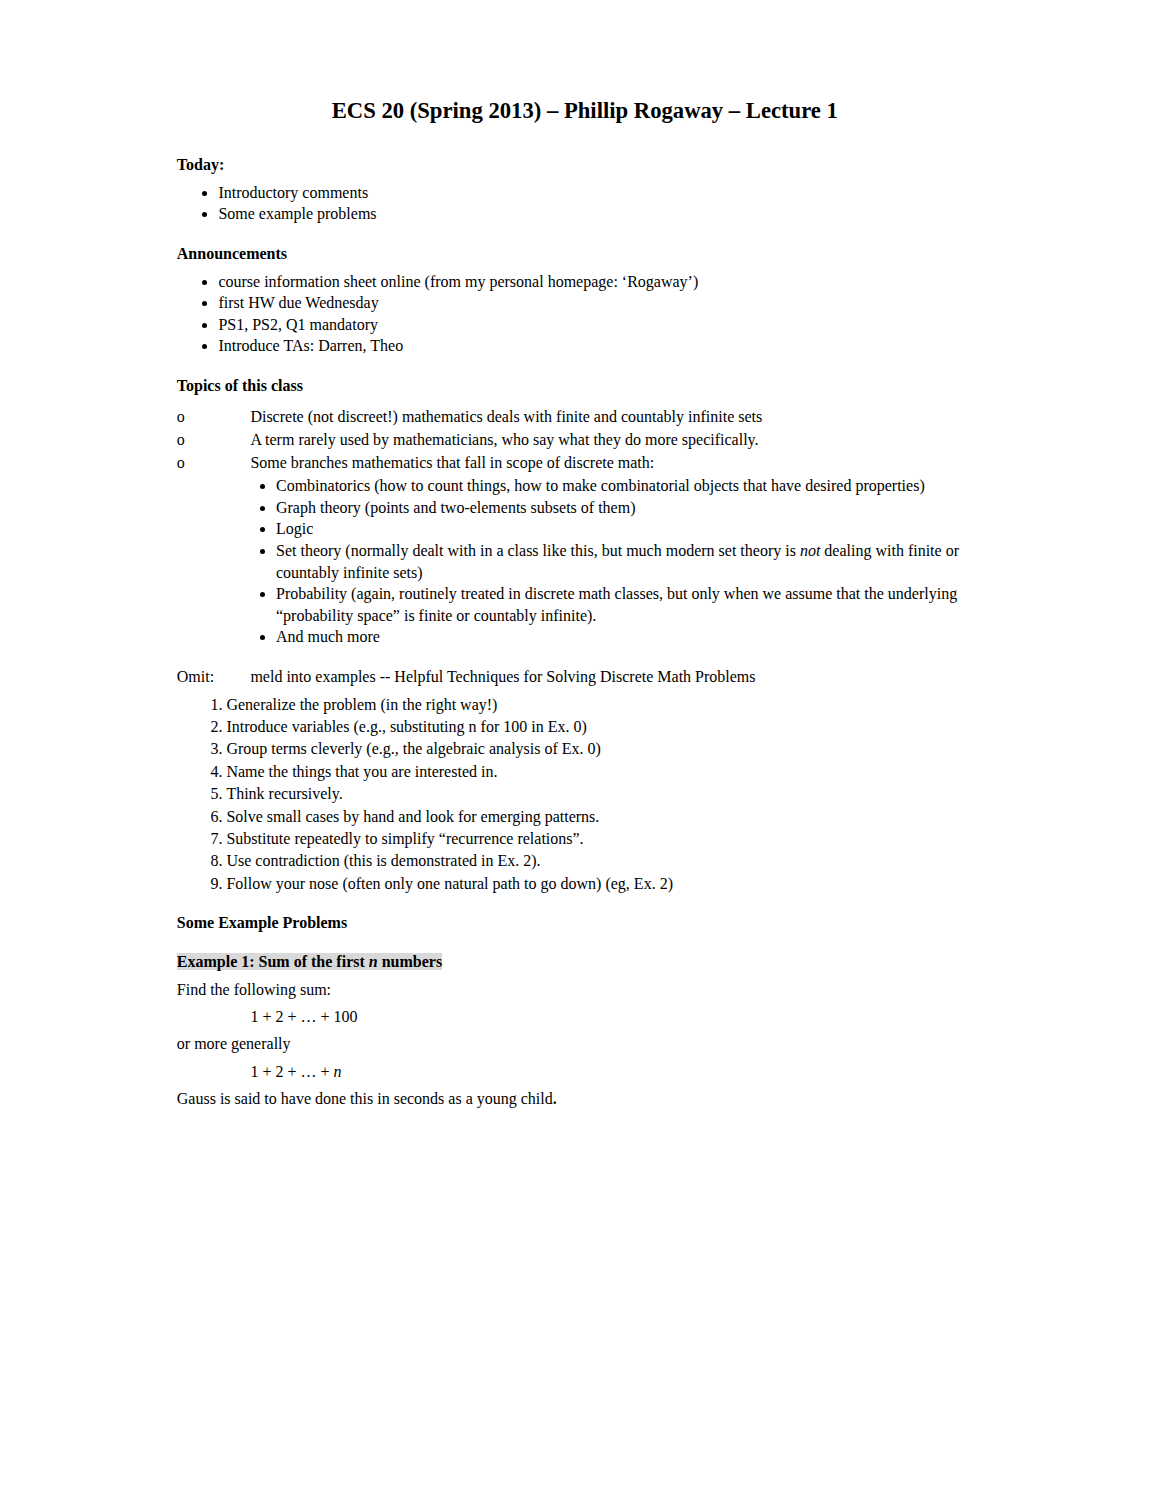ECS 20 (Spring 2013) – Phillip Rogaway – Lecture 1
Today:
Introductory comments
Some example problems
Announcements
course information sheet online (from my personal homepage: ‘Rogaway’)
first HW due Wednesday
PS1, PS2, Q1 mandatory
Introduce TAs: Darren, Theo
Topics of this class
Discrete (not discreet!) mathematics deals with finite and countably infinite sets
A term rarely used by mathematicians, who say what they do more specifically.
Some branches mathematics that fall in scope of discrete math:
Combinatorics (how to count things, how to make combinatorial objects that have desired properties)
Graph theory (points and two-elements subsets of them)
Logic
Set theory (normally dealt with in a class like this, but much modern set theory is not dealing with finite or countably infinite sets)
Probability (again, routinely treated in discrete math classes, but only when we assume that the underlying “probability space” is finite or countably infinite).
And much more
Omit: meld into examples -- Helpful Techniques for Solving Discrete Math Problems
Generalize the problem (in the right way!)
Introduce variables (e.g., substituting n for 100 in Ex. 0)
Group terms cleverly (e.g., the algebraic analysis of Ex. 0)
Name the things that you are interested in.
Think recursively.
Solve small cases by hand and look for emerging patterns.
Substitute repeatedly to simplify “recurrence relations”.
Use contradiction (this is demonstrated in Ex. 2).
Follow your nose (often only one natural path to go down) (eg, Ex. 2)
Some Example Problems
Example 1: Sum of the first n numbers
Find the following sum:
1 + 2 + … + 100
or more generally
1 + 2 + … + n
Gauss is said to have done this in seconds as a young child.